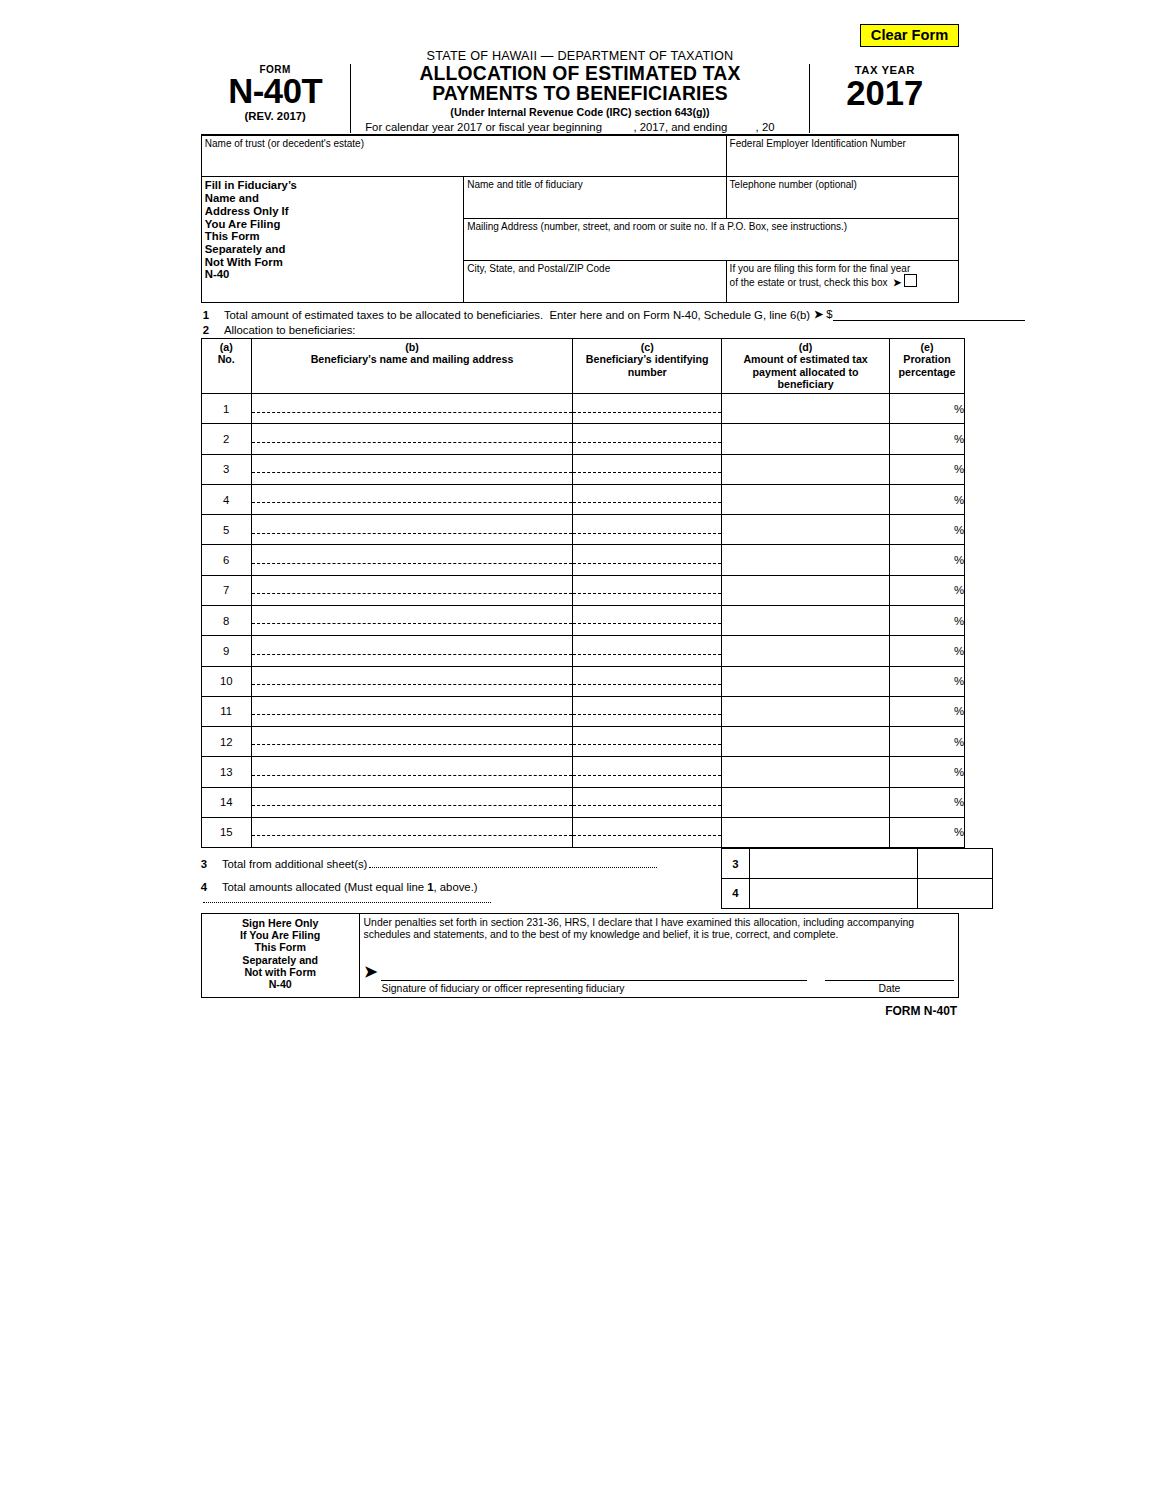Clear Form
STATE OF HAWAII — DEPARTMENT OF TAXATION
| FORM N-40T (REV. 2017) | ALLOCATION OF ESTIMATED TAX PAYMENTS TO BENEFICIARIES (Under Internal Revenue Code (IRC) section 643(g)) For calendar year 2017 or fiscal year beginning , 2017, and ending , 20 | TAX YEAR 2017 |
| Name of trust (or decedent's estate) | Federal Employer Identification Number |
| Fill in Fiduciary’s Name and Address Only If You Are Filing This Form Separately and Not With Form N-40 | Name and title of fiduciary | Telephone number (optional) |
| Mailing Address (number, street, and room or suite no. If a P.O. Box, see instructions.) |
| City, State, and Postal/ZIP Code | If you are filing this form for the final year of the estate or trust, check this box ➤ |
1 Total amount of estimated taxes to be allocated to beneficiaries. Enter here and on Form N-40, Schedule G, line 6(b) ➤ $
2 Allocation to beneficiaries:
| (a) No. | (b) Beneficiary’s name and mailing address | (c) Beneficiary’s identifying number | (d) Amount of estimated tax payment allocated to beneficiary | (e) Proration percentage |
| --- | --- | --- | --- | --- |
| 1 | | | | % |
| 2 | | | | % |
| 3 | | | | % |
| 4 | | | | % |
| 5 | | | | % |
| 6 | | | | % |
| 7 | | | | % |
| 8 | | | | % |
| 9 | | | | % |
| 10 | | | | % |
| 11 | | | | % |
| 12 | | | | % |
| 13 | | | | % |
| 14 | | | | % |
| 15 | | | | % |
| 3 Total from additional sheet(s) | 3 | | |
| 4 Total amounts allocated (Must equal line 1 , above.) | 4 | | |
| Sign Here Only If You Are Filing This Form Separately and Not with Form N-40 | Under penalties set forth in section 231-36, HRS, I declare that I have examined this allocation, including accompanying schedules and statements, and to the best of my knowledge and belief, it is true, correct, and complete. ➤ Signature of fiduciary or officer representing fiduciary Date |
FORM N-40T